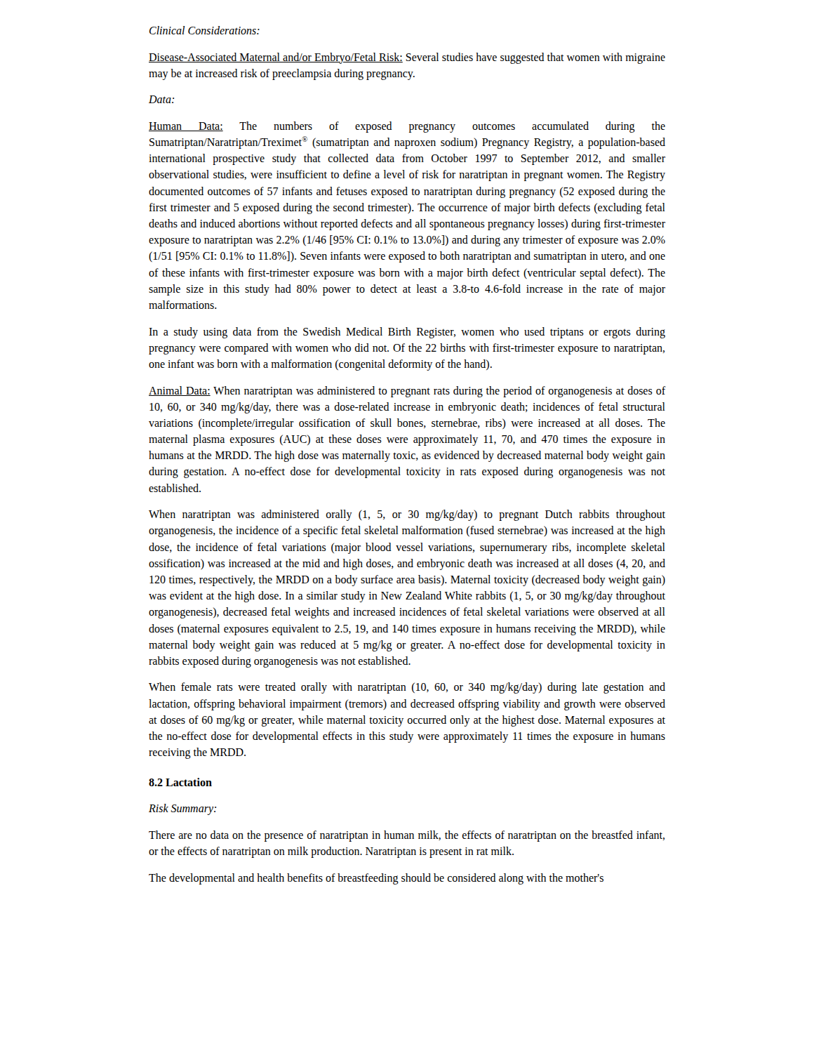Clinical Considerations:
Disease-Associated Maternal and/or Embryo/Fetal Risk: Several studies have suggested that women with migraine may be at increased risk of preeclampsia during pregnancy.
Data:
Human Data: The numbers of exposed pregnancy outcomes accumulated during the Sumatriptan/Naratriptan/Treximet® (sumatriptan and naproxen sodium) Pregnancy Registry, a population-based international prospective study that collected data from October 1997 to September 2012, and smaller observational studies, were insufficient to define a level of risk for naratriptan in pregnant women. The Registry documented outcomes of 57 infants and fetuses exposed to naratriptan during pregnancy (52 exposed during the first trimester and 5 exposed during the second trimester). The occurrence of major birth defects (excluding fetal deaths and induced abortions without reported defects and all spontaneous pregnancy losses) during first-trimester exposure to naratriptan was 2.2% (1/46 [95% CI: 0.1% to 13.0%]) and during any trimester of exposure was 2.0% (1/51 [95% CI: 0.1% to 11.8%]). Seven infants were exposed to both naratriptan and sumatriptan in utero, and one of these infants with first-trimester exposure was born with a major birth defect (ventricular septal defect). The sample size in this study had 80% power to detect at least a 3.8-to 4.6-fold increase in the rate of major malformations.
In a study using data from the Swedish Medical Birth Register, women who used triptans or ergots during pregnancy were compared with women who did not. Of the 22 births with first-trimester exposure to naratriptan, one infant was born with a malformation (congenital deformity of the hand).
Animal Data: When naratriptan was administered to pregnant rats during the period of organogenesis at doses of 10, 60, or 340 mg/kg/day, there was a dose-related increase in embryonic death; incidences of fetal structural variations (incomplete/irregular ossification of skull bones, sternebrae, ribs) were increased at all doses. The maternal plasma exposures (AUC) at these doses were approximately 11, 70, and 470 times the exposure in humans at the MRDD. The high dose was maternally toxic, as evidenced by decreased maternal body weight gain during gestation. A no-effect dose for developmental toxicity in rats exposed during organogenesis was not established.
When naratriptan was administered orally (1, 5, or 30 mg/kg/day) to pregnant Dutch rabbits throughout organogenesis, the incidence of a specific fetal skeletal malformation (fused sternebrae) was increased at the high dose, the incidence of fetal variations (major blood vessel variations, supernumerary ribs, incomplete skeletal ossification) was increased at the mid and high doses, and embryonic death was increased at all doses (4, 20, and 120 times, respectively, the MRDD on a body surface area basis). Maternal toxicity (decreased body weight gain) was evident at the high dose. In a similar study in New Zealand White rabbits (1, 5, or 30 mg/kg/day throughout organogenesis), decreased fetal weights and increased incidences of fetal skeletal variations were observed at all doses (maternal exposures equivalent to 2.5, 19, and 140 times exposure in humans receiving the MRDD), while maternal body weight gain was reduced at 5 mg/kg or greater. A no-effect dose for developmental toxicity in rabbits exposed during organogenesis was not established.
When female rats were treated orally with naratriptan (10, 60, or 340 mg/kg/day) during late gestation and lactation, offspring behavioral impairment (tremors) and decreased offspring viability and growth were observed at doses of 60 mg/kg or greater, while maternal toxicity occurred only at the highest dose. Maternal exposures at the no-effect dose for developmental effects in this study were approximately 11 times the exposure in humans receiving the MRDD.
8.2 Lactation
Risk Summary:
There are no data on the presence of naratriptan in human milk, the effects of naratriptan on the breastfed infant, or the effects of naratriptan on milk production. Naratriptan is present in rat milk.
The developmental and health benefits of breastfeeding should be considered along with the mother's